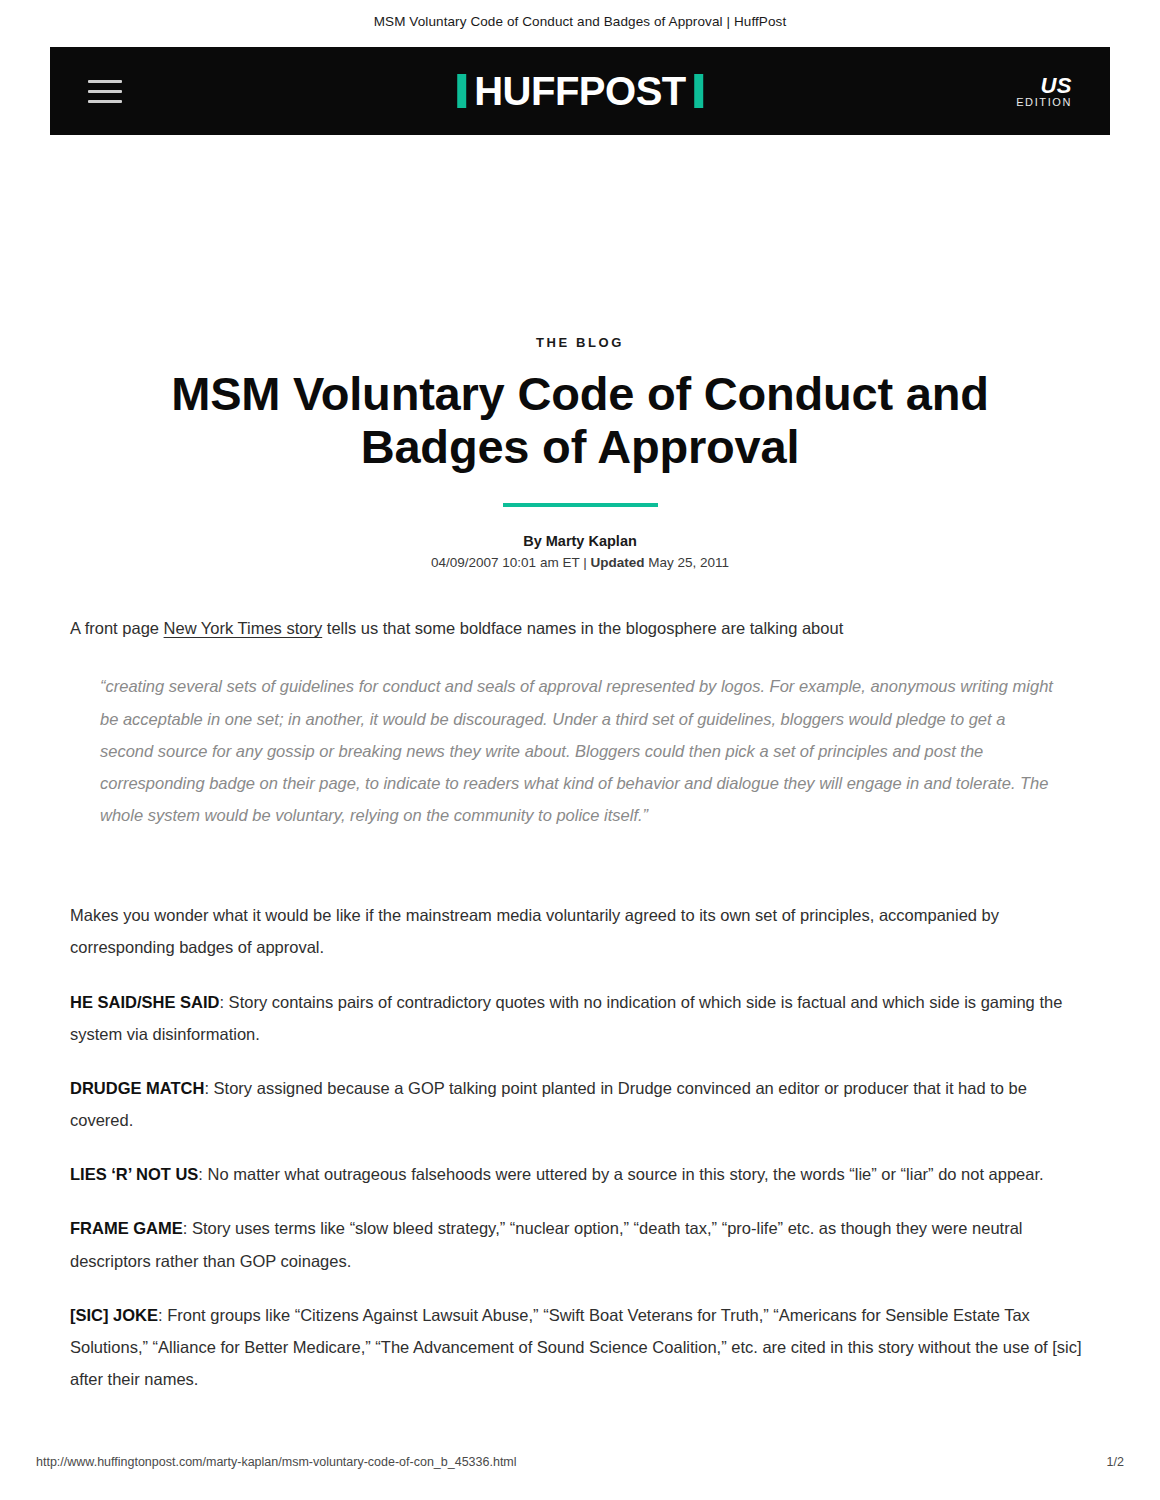MSM Voluntary Code of Conduct and Badges of Approval | HuffPost
HUFF POST
US
EDITION
The Blog
MSM Voluntary Code of Conduct and Badges of Approval
By Marty Kaplan
04/09/2007 10:01 am ET | Updated May 25, 2011
A front page New York Times story tells us that some boldface names in the blogosphere are talking about
“creating several sets of guidelines for conduct and seals of approval represented by logos. For example, anonymous writing might be acceptable in one set; in another, it would be discouraged. Under a third set of guidelines, bloggers would pledge to get a second source for any gossip or breaking news they write about. Bloggers could then pick a set of principles and post the corresponding badge on their page, to indicate to readers what kind of behavior and dialogue they will engage in and tolerate. The whole system would be voluntary, relying on the community to police itself.”
Makes you wonder what it would be like if the mainstream media voluntarily agreed to its own set of principles, accompanied by corresponding badges of approval.
HE SAID/SHE SAID: Story contains pairs of contradictory quotes with no indication of which side is factual and which side is gaming the system via disinformation.
DRUDGE MATCH: Story assigned because a GOP talking point planted in Drudge convinced an editor or producer that it had to be covered.
LIES ‘R’ NOT US: No matter what outrageous falsehoods were uttered by a source in this story, the words “lie” or “liar” do not appear.
FRAME GAME: Story uses terms like “slow bleed strategy,” “nuclear option,” “death tax,” “pro-life” etc. as though they were neutral descriptors rather than GOP coinages.
[SIC] JOKE: Front groups like “Citizens Against Lawsuit Abuse,” “Swift Boat Veterans for Truth,” “Americans for Sensible Estate Tax Solutions,” “Alliance for Better Medicare,” “The Advancement of Sound Science Coalition,” etc. are cited in this story without the use of [sic] after their names.
http://www.huffingtonpost.com/marty-kaplan/msm-voluntary-code-of-con_b_45336.html 1/2